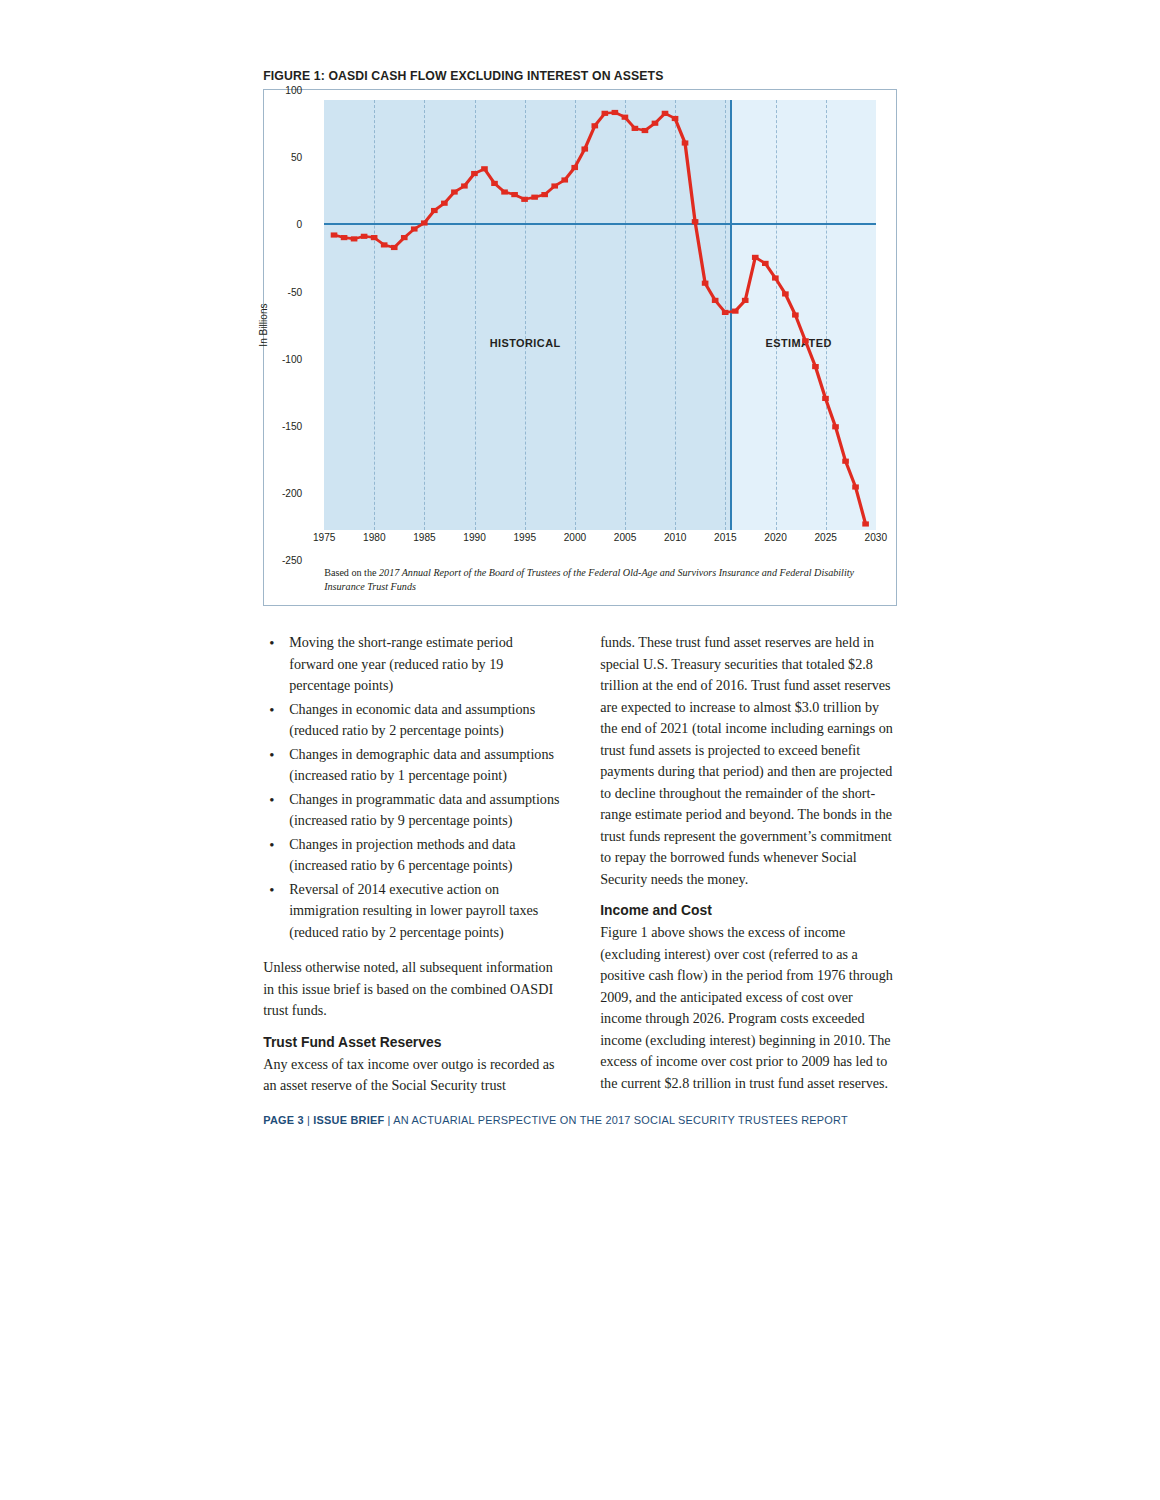FIGURE 1: OASDI CASH FLOW EXCLUDING INTEREST ON ASSETS
In Billions
100
50
0
-50
-100
-150
-200
-250
HISTORICAL
ESTIMATED
1975
1980
1985
1990
1995
2000
2005
2010
2015
2020
2025
2030
Based on the 2017 Annual Report of the Board of Trustees of the Federal Old-Age and Survivors Insurance and Federal Disability Insurance Trust Funds
Moving the short-range estimate period forward one year (reduced ratio by 19 percentage points)
Changes in economic data and assumptions (reduced ratio by 2 percentage points)
Changes in demographic data and assumptions (increased ratio by 1 percentage point)
Changes in programmatic data and assumptions (increased ratio by 9 percentage points)
Changes in projection methods and data (increased ratio by 6 percentage points)
Reversal of 2014 executive action on immigration resulting in lower payroll taxes (reduced ratio by 2 percentage points)
Unless otherwise noted, all subsequent information in this issue brief is based on the combined OASDI trust funds.
Trust Fund Asset Reserves
Any excess of tax income over outgo is recorded as an asset reserve of the Social Security trust
funds. These trust fund asset reserves are held in special U.S. Treasury securities that totaled $2.8 trillion at the end of 2016. Trust fund asset reserves are expected to increase to almost $3.0 trillion by the end of 2021 (total income including earnings on trust fund assets is projected to exceed benefit payments during that period) and then are projected to decline throughout the remainder of the short-range estimate period and beyond. The bonds in the trust funds represent the government’s commitment to repay the borrowed funds whenever Social Security needs the money.
Income and Cost
Figure 1 above shows the excess of income (excluding interest) over cost (referred to as a positive cash flow) in the period from 1976 through 2009, and the anticipated excess of cost over income through 2026. Program costs exceeded income (excluding interest) beginning in 2010. The excess of income over cost prior to 2009 has led to the current $2.8 trillion in trust fund asset reserves.
PAGE 3 | ISSUE BRIEF | AN ACTUARIAL PERSPECTIVE ON THE 2017 SOCIAL SECURITY TRUSTEES REPORT